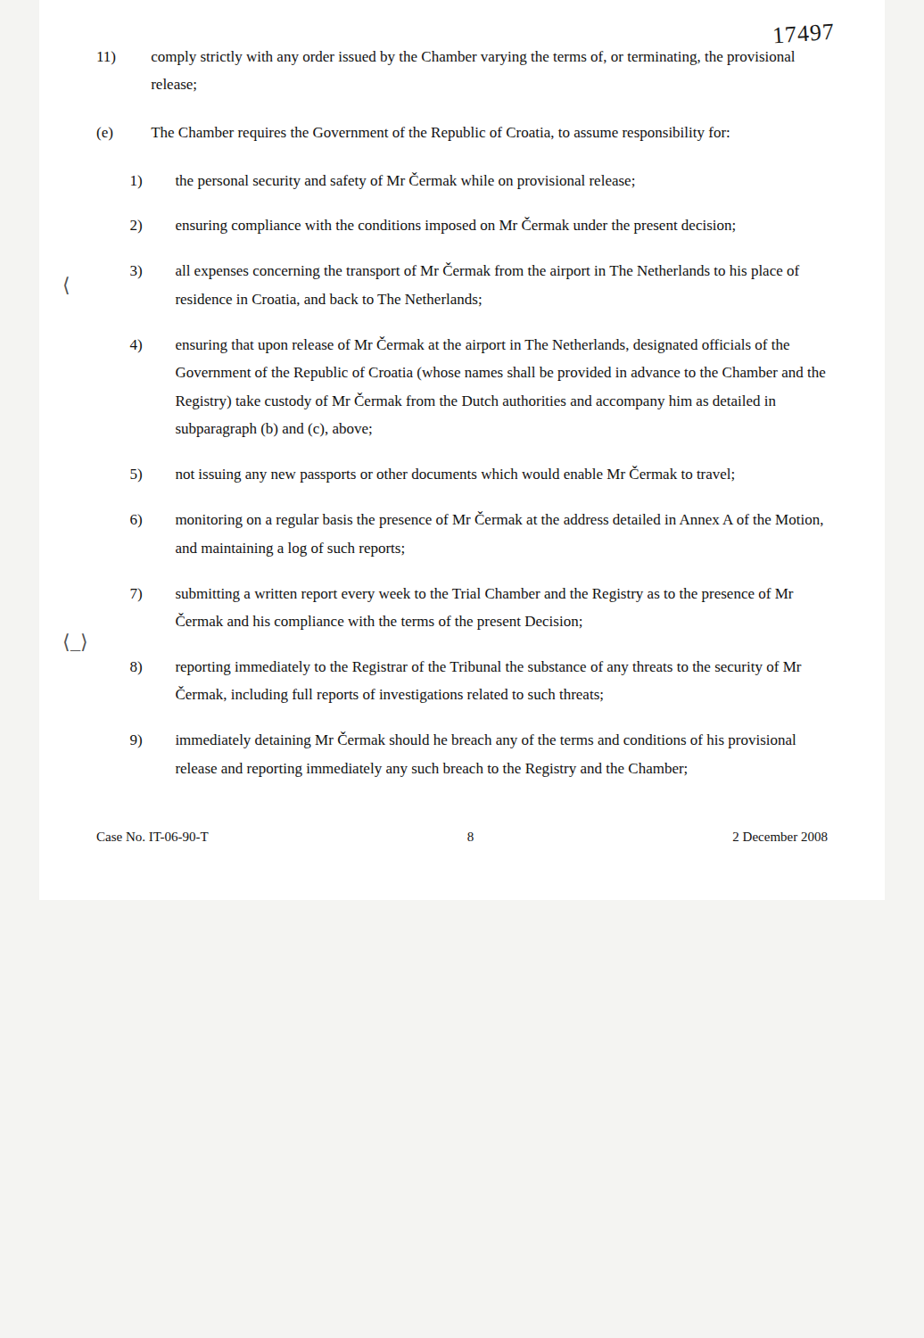17497
⟨
⟨_⟩
11) comply strictly with any order issued by the Chamber varying the terms of, or terminating, the provisional release;
(e) The Chamber requires the Government of the Republic of Croatia, to assume responsibility for:
1) the personal security and safety of Mr Čermak while on provisional release;
2) ensuring compliance with the conditions imposed on Mr Čermak under the present decision;
3) all expenses concerning the transport of Mr Čermak from the airport in The Netherlands to his place of residence in Croatia, and back to The Netherlands;
4) ensuring that upon release of Mr Čermak at the airport in The Netherlands, designated officials of the Government of the Republic of Croatia (whose names shall be provided in advance to the Chamber and the Registry) take custody of Mr Čermak from the Dutch authorities and accompany him as detailed in subparagraph (b) and (c), above;
5) not issuing any new passports or other documents which would enable Mr Čermak to travel;
6) monitoring on a regular basis the presence of Mr Čermak at the address detailed in Annex A of the Motion, and maintaining a log of such reports;
7) submitting a written report every week to the Trial Chamber and the Registry as to the presence of Mr Čermak and his compliance with the terms of the present Decision;
8) reporting immediately to the Registrar of the Tribunal the substance of any threats to the security of Mr Čermak, including full reports of investigations related to such threats;
9) immediately detaining Mr Čermak should he breach any of the terms and conditions of his provisional release and reporting immediately any such breach to the Registry and the Chamber;
Case No. IT-06-90-T
8
2 December 2008